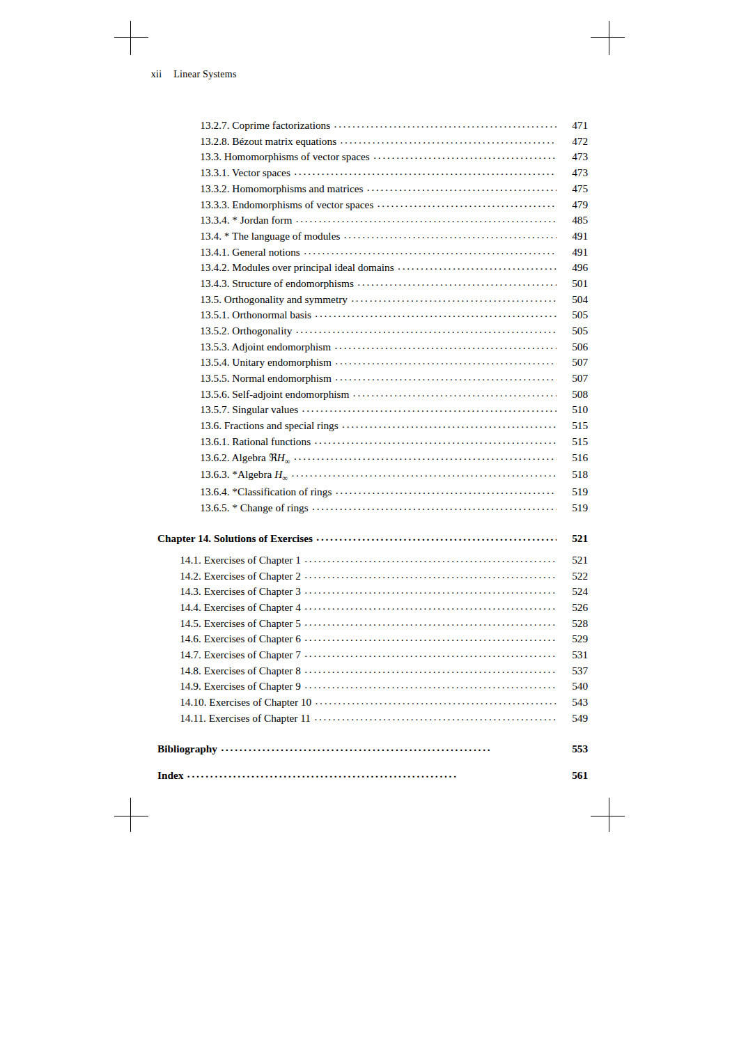xii Linear Systems
13.2.7. Coprime factorizations........................................................... 471
13.2.8. Bézout matrix equations........................................................... 472
13.3. Homomorphisms of vector spaces........................................................... 473
13.3.1. Vector spaces........................................................... 473
13.3.2. Homomorphisms and matrices........................................................... 475
13.3.3. Endomorphisms of vector spaces........................................................... 479
13.3.4. * Jordan form........................................................... 485
13.4. * The language of modules........................................................... 491
13.4.1. General notions........................................................... 491
13.4.2. Modules over principal ideal domains........................................................... 496
13.4.3. Structure of endomorphisms........................................................... 501
13.5. Orthogonality and symmetry........................................................... 504
13.5.1. Orthonormal basis........................................................... 505
13.5.2. Orthogonality........................................................... 505
13.5.3. Adjoint endomorphism........................................................... 506
13.5.4. Unitary endomorphism........................................................... 507
13.5.5. Normal endomorphism........................................................... 507
13.5.6. Self-adjoint endomorphism........................................................... 508
13.5.7. Singular values........................................................... 510
13.6. Fractions and special rings........................................................... 515
13.6.1. Rational functions........................................................... 515
13.6.2. Algebra ℜH∞........................................................... 516
13.6.3. *Algebra H∞........................................................... 518
13.6.4. *Classification of rings........................................................... 519
13.6.5. * Change of rings........................................................... 519
Chapter 14. Solutions of Exercises........................................................... 521
14.1. Exercises of Chapter 1........................................................... 521
14.2. Exercises of Chapter 2........................................................... 522
14.3. Exercises of Chapter 3........................................................... 524
14.4. Exercises of Chapter 4........................................................... 526
14.5. Exercises of Chapter 5........................................................... 528
14.6. Exercises of Chapter 6........................................................... 529
14.7. Exercises of Chapter 7........................................................... 531
14.8. Exercises of Chapter 8........................................................... 537
14.9. Exercises of Chapter 9........................................................... 540
14.10. Exercises of Chapter 10........................................................... 543
14.11. Exercises of Chapter 11........................................................... 549
Bibliography........................................................... 553
Index........................................................... 561